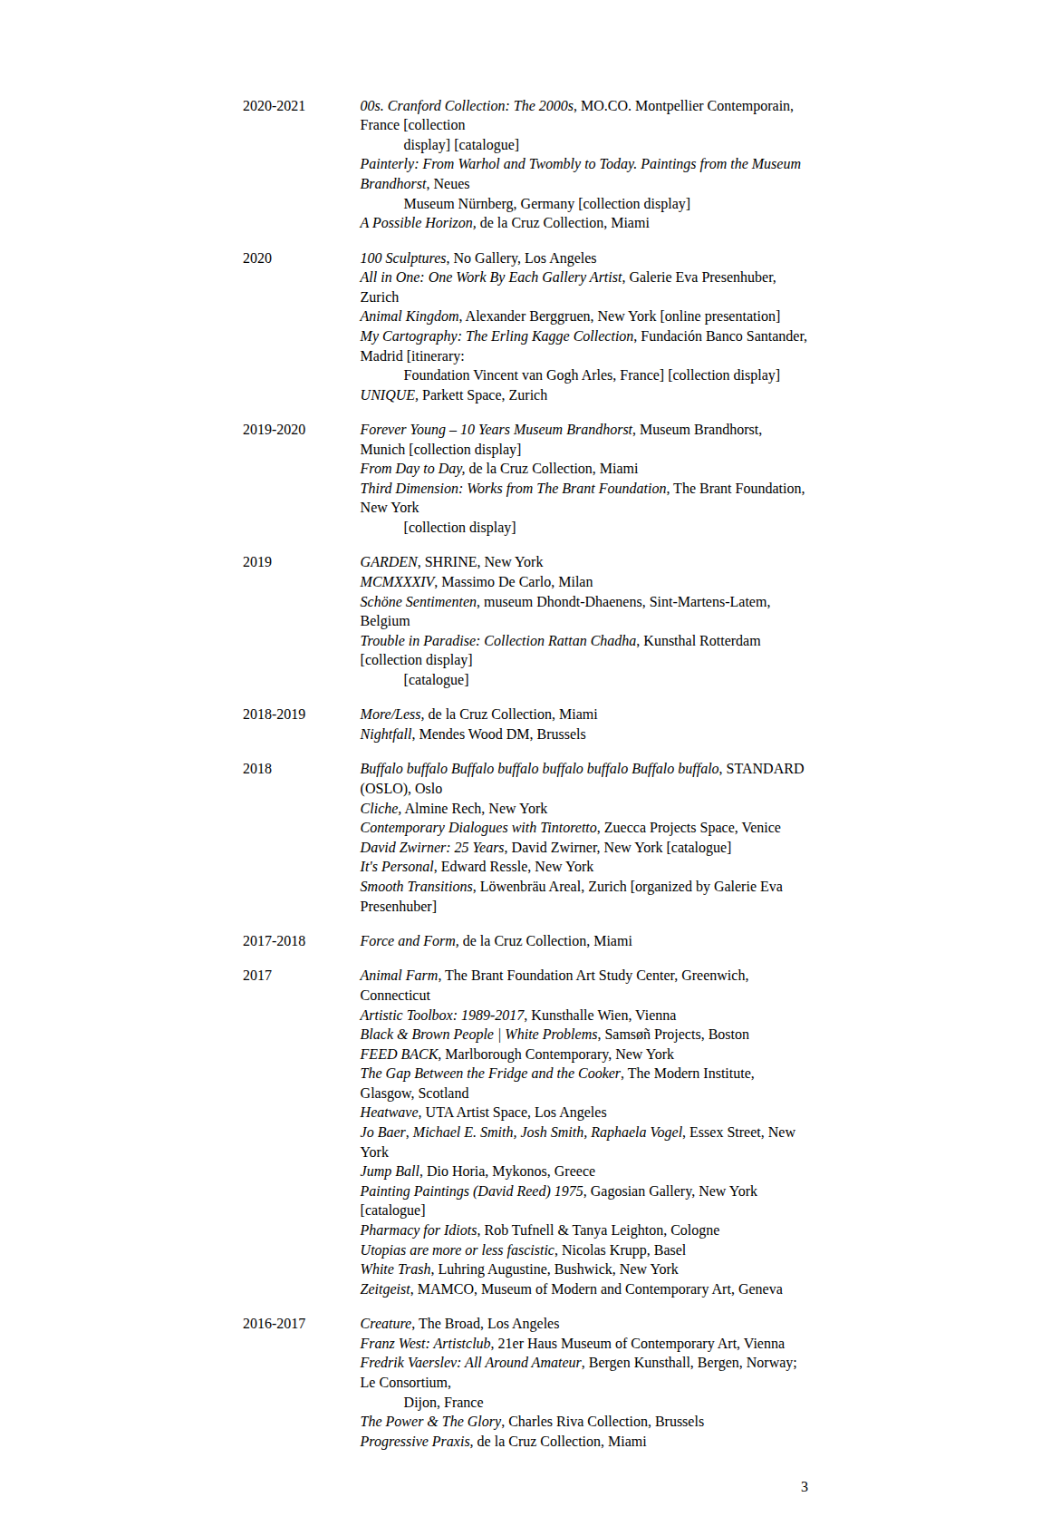| 2020-2021 | 00s. Cranford Collection: The 2000s , MO.CO. Montpellier Contemporain, France [collection display] [catalogue] Painterly: From Warhol and Twombly to Today. Paintings from the Museum Brandhorst , Neues Museum Nürnberg, Germany [collection display] A Possible Horizon, de la Cruz Collection, Miami |
| 2020 | 100 Sculptures , No Gallery, Los Angeles All in One: One Work By Each Gallery Artist , Galerie Eva Presenhuber, Zurich Animal Kingdom , Alexander Berggruen, New York [online presentation] My Cartography: The Erling Kagge Collection , Fundación Banco Santander, Madrid [itinerary: Foundation Vincent van Gogh Arles, France] [collection display] UNIQUE, Parkett Space, Zurich |
| 2019-2020 | Forever Young – 10 Years Museum Brandhorst , Museum Brandhorst, Munich [collection display] From Day to Day, de la Cruz Collection, Miami Third Dimension: Works from The Brant Foundation , The Brant Foundation, New York [collection display] |
| 2019 | GARDEN , SHRINE, New York MCMXXXIV , Massimo De Carlo, Milan Schöne Sentimenten , museum Dhondt-Dhaenens, Sint-Martens-Latem, Belgium Trouble in Paradise: Collection Rattan Chadha , Kunsthal Rotterdam [collection display] [catalogue] |
| 2018-2019 | More/Less, de la Cruz Collection, Miami Nightfall , Mendes Wood DM, Brussels |
| 2018 | Buffalo buffalo Buffalo buffalo buffalo buffalo Buffalo buffalo , STANDARD (OSLO), Oslo Cliche, Almine Rech, New York Contemporary Dialogues with Tintoretto , Zuecca Projects Space, Venice David Zwirner: 25 Years , David Zwirner, New York [catalogue] It's Personal , Edward Ressle, New York Smooth Transitions , Löwenbräu Areal, Zurich [organized by Galerie Eva Presenhuber] |
| 2017-2018 | Force and Form, de la Cruz Collection, Miami |
| 2017 | Animal Farm , The Brant Foundation Art Study Center, Greenwich, Connecticut Artistic Toolbox: 1989-2017 , Kunsthalle Wien, Vienna Black & Brown People / White Problems , Samsøñ Projects, Boston FEED BACK , Marlborough Contemporary, New York The Gap Between the Fridge and the Cooker , The Modern Institute, Glasgow, Scotland Heatwave , UTA Artist Space, Los Angeles Jo Baer , Michael E. Smith, Josh Smith, Raphaela Vogel , Essex Street, New York Jump Ball , Dio Horia, Mykonos, Greece Painting Paintings (David Reed) 1975 , Gagosian Gallery, New York [catalogue] Pharmacy for Idiots , Rob Tufnell & Tanya Leighton, Cologne Utopias are more or less fascistic , Nicolas Krupp, Basel White Trash , Luhring Augustine, Bushwick, New York Zeitgeist , MAMCO, Museum of Modern and Contemporary Art, Geneva |
| 2016-2017 | Creature , The Broad, Los Angeles Franz West: Artistclub , 21er Haus Museum of Contemporary Art, Vienna Fredrik Vaerslev: All Around Amateur , Bergen Kunsthall, Bergen, Norway; Le Consortium, Dijon, France The Power & The Glory , Charles Riva Collection, Brussels Progressive Praxis, de la Cruz Collection, Miami |
3